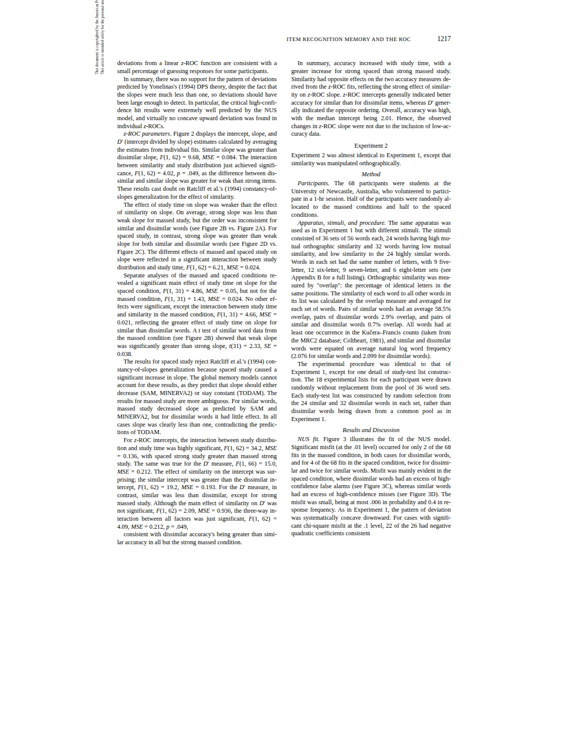This document is copyrighted by the American Psychological Association or one of its allied publishers. This article is intended solely for the personal use of the individual user and is not to be disseminated broadly.
Item Recognition Memory and the ROC
1217
deviations from a linear z-ROC function are consistent with a small percentage of guessing responses for some participants.
In summary, there was no support for the pattern of deviations predicted by Yonelinas's (1994) DPS theory, despite the fact that the slopes were much less than one, so deviations should have been large enough to detect. In particular, the critical high-confidence hit results were extremely well predicted by the NUS model, and virtually no concave upward deviation was found in individual z-ROCs.
z-ROC parameters. Figure 2 displays the intercept, slope, and D′ (intercept divided by slope) estimates calculated by averaging the estimates from individual fits. Similar slope was greater than dissimilar slope, F(1, 62) = 9.68, MSE = 0.084. The interaction between similarity and study distribution just achieved significance, F(1, 62) = 4.02, p = .049, as the difference between dissimilar and similar slope was greater for weak than strong items. These results cast doubt on Ratcliff et al.'s (1994) constancy-of-slopes generalization for the effect of similarity.
The effect of study time on slope was weaker than the effect of similarity on slope. On average, strong slope was less than weak slope for massed study, but the order was inconsistent for similar and dissimilar words (see Figure 2B vs. Figure 2A). For spaced study, in contrast, strong slope was greater than weak slope for both similar and dissimilar words (see Figure 2D vs. Figure 2C). The different effects of massed and spaced study on slope were reflected in a significant interaction between study distribution and study time, F(1, 62) = 6.21, MSE = 0.024.
Separate analyses of the massed and spaced conditions revealed a significant main effect of study time on slope for the spaced condition, F(1, 31) = 4.86, MSE = 0.05, but not for the massed condition, F(1, 31) = 1.43, MSE = 0.024. No other effects were significant, except the interaction between study time and similarity in the massed condition, F(1, 31) = 4.66, MSE = 0.021, reflecting the greater effect of study time on slope for similar than dissimilar words. A t test of similar word data from the massed condition (see Figure 2B) showed that weak slope was significantly greater than strong slope, t(31) = 2.33, SE = 0.038.
The results for spaced study reject Ratcliff et al.'s (1994) constancy-of-slopes generalization because spaced study caused a significant increase in slope. The global memory models cannot account for these results, as they predict that slope should either decrease (SAM, MINERVA2) or stay constant (TODAM). The results for massed study are more ambiguous. For similar words, massed study decreased slope as predicted by SAM and MINERVA2, but for dissimilar words it had little effect. In all cases slope was clearly less than one, contradicting the predictions of TODAM.
For z-ROC intercepts, the interaction between study distribution and study time was highly significant, F(1, 62) = 34.2, MSE = 0.136, with spaced strong study greater than massed strong study. The same was true for the D′ measure, F(1, 66) = 15.0, MSE = 0.212. The effect of similarity on the intercept was surprising; the similar intercept was greater than the dissimilar intercept, F(1, 62) = 19.2, MSE = 0.193. For the D′ measure, in contrast, similar was less than dissimilar, except for strong massed study. Although the main effect of similarity on D′ was not significant, F(1, 62) = 2.09, MSE = 0.936, the three-way interaction between all factors was just significant, F(1, 62) = 4.09, MSE = 0.212, p = .049,
consistent with dissimilar accuracy's being greater than similar accuracy in all but the strong massed condition.
In summary, accuracy increased with study time, with a greater increase for strong spaced than strong massed study. Similarity had opposite effects on the two accuracy measures derived from the z-ROC fits, reflecting the strong effect of similarity on z-ROC slope. z-ROC intercepts generally indicated better accuracy for similar than for dissimilar items, whereas D′ generally indicated the opposite ordering. Overall, accuracy was high, with the median intercept being 2.01. Hence, the observed changes in z-ROC slope were not due to the inclusion of low-accuracy data.
Experiment 2
Experiment 2 was almost identical to Experiment 1, except that similarity was manipulated orthographically.
Method
Participants. The 68 participants were students at the University of Newcastle, Australia, who volunteered to participate in a 1-hr session. Half of the participants were randomly allocated to the massed conditions and half to the spaced conditions.
Apparatus, stimuli, and procedure. The same apparatus was used as in Experiment 1 but with different stimuli. The stimuli consisted of 36 sets of 56 words each, 24 words having high mutual orthographic similarity and 32 words having low mutual similarity, and low similarity to the 24 highly similar words. Words in each set had the same number of letters, with 9 five-letter, 12 six-letter, 9 seven-letter, and 6 eight-letter sets (see Appendix B for a full listing). Orthographic similarity was measured by "overlap": the percentage of identical letters in the same positions. The similarity of each word to all other words in its list was calculated by the overlap measure and averaged for each set of words. Pairs of similar words had an average 58.5% overlap, pairs of dissimilar words 2.9% overlap, and pairs of similar and dissimilar words 0.7% overlap. All words had at least one occurrence in the Kučera–Francis counts (taken from the MRC2 database; Coltheart, 1981), and similar and dissimilar words were equated on average natural log word frequency (2.076 for similar words and 2.099 for dissimilar words).
The experimental procedure was identical to that of Experiment 1, except for one detail of study-test list construction. The 18 experimental lists for each participant were drawn randomly without replacement from the pool of 36 word sets. Each study-test list was constructed by random selection from the 24 similar and 32 dissimilar words in each set, rather than dissimilar words being drawn from a common pool as in Experiment 1.
Results and Discussion
NUS fit. Figure 3 illustrates the fit of the NUS model. Significant misfit (at the .01 level) occurred for only 2 of the 68 fits in the massed condition, in both cases for dissimilar words, and for 4 of the 68 fits in the spaced condition, twice for dissimilar and twice for similar words. Misfit was mainly evident in the spaced condition, where dissimilar words had an excess of high-confidence false alarms (see Figure 3C), whereas similar words had an excess of high-confidence misses (see Figure 3D). The misfit was small, being at most .006 in probability and 0.4 in response frequency. As in Experiment 1, the pattern of deviation was systematically concave downward. For cases with significant chi-square misfit at the .1 level, 22 of the 26 had negative quadratic coefficients consistent